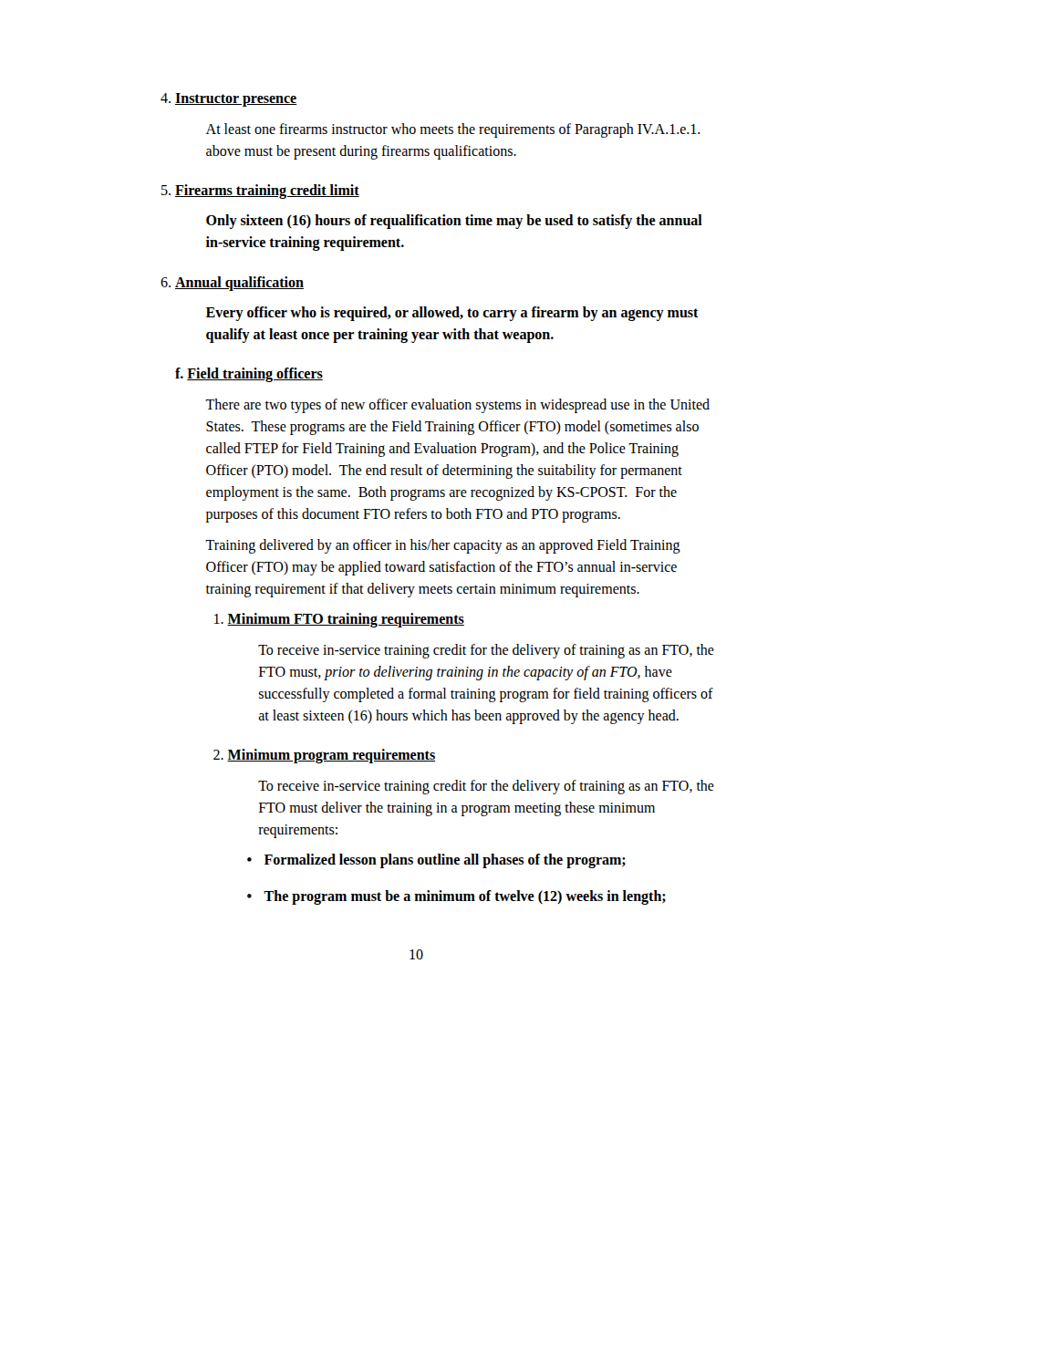Instructor presence
At least one firearms instructor who meets the requirements of Paragraph IV.A.1.e.1. above must be present during firearms qualifications.
Firearms training credit limit
Only sixteen (16) hours of requalification time may be used to satisfy the annual in-service training requirement.
Annual qualification
Every officer who is required, or allowed, to carry a firearm by an agency must qualify at least once per training year with that weapon.
f. Field training officers
There are two types of new officer evaluation systems in widespread use in the United States. These programs are the Field Training Officer (FTO) model (sometimes also called FTEP for Field Training and Evaluation Program), and the Police Training Officer (PTO) model. The end result of determining the suitability for permanent employment is the same. Both programs are recognized by KS-CPOST. For the purposes of this document FTO refers to both FTO and PTO programs.
Training delivered by an officer in his/her capacity as an approved Field Training Officer (FTO) may be applied toward satisfaction of the FTO’s annual in-service training requirement if that delivery meets certain minimum requirements.
Minimum FTO training requirements
To receive in-service training credit for the delivery of training as an FTO, the FTO must, prior to delivering training in the capacity of an FTO, have successfully completed a formal training program for field training officers of at least sixteen (16) hours which has been approved by the agency head.
Minimum program requirements
To receive in-service training credit for the delivery of training as an FTO, the FTO must deliver the training in a program meeting these minimum requirements:
Formalized lesson plans outline all phases of the program;
The program must be a minimum of twelve (12) weeks in length;
10